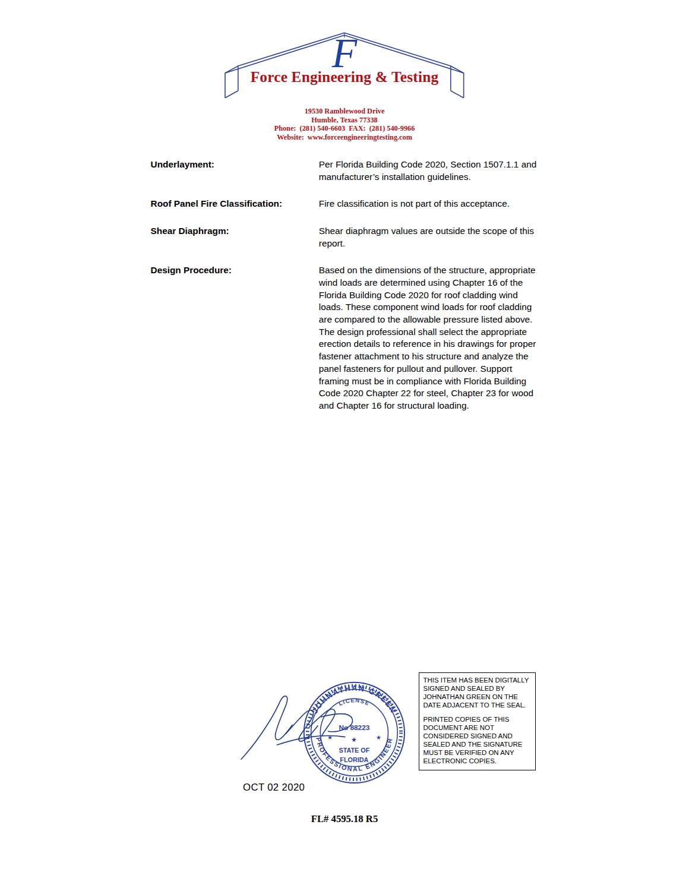F
Force Engineering & Testing
19530 Ramblewood Drive
Humble, Texas 77338
Phone: (281) 540-6603 FAX: (281) 540-9966
Website: www.forceengineeringtesting.com
Underlayment:
Per Florida Building Code 2020, Section 1507.1.1 and manufacturer’s installation guidelines.
Roof Panel Fire Classification:
Fire classification is not part of this acceptance.
Shear Diaphragm:
Shear diaphragm values are outside the scope of this report.
Design Procedure:
Based on the dimensions of the structure, appropriate wind loads are determined using Chapter 16 of the Florida Building Code 2020 for roof cladding wind loads. These component wind loads for roof cladding are compared to the allowable pressure listed above. The design professional shall select the appropriate erection details to reference in his drawings for proper fastener attachment to his structure and analyze the panel fasteners for pullout and pullover. Support framing must be in compliance with Florida Building Code 2020 Chapter 22 for steel, Chapter 23 for wood and Chapter 16 for structural loading.
JOHNATHAN GREEN PROFESSIONAL ENGINEER LICENSE No 88223 ★ STATE OF FLORIDA ★ ★
OCT 02 2020
THIS ITEM HAS BEEN DIGITALLY SIGNED AND SEALED BY JOHNATHAN GREEN ON THE DATE ADJACENT TO THE SEAL.
PRINTED COPIES OF THIS DOCUMENT ARE NOT CONSIDERED SIGNED AND SEALED AND THE SIGNATURE MUST BE VERIFIED ON ANY ELECTRONIC COPIES.
FL# 4595.18 R5